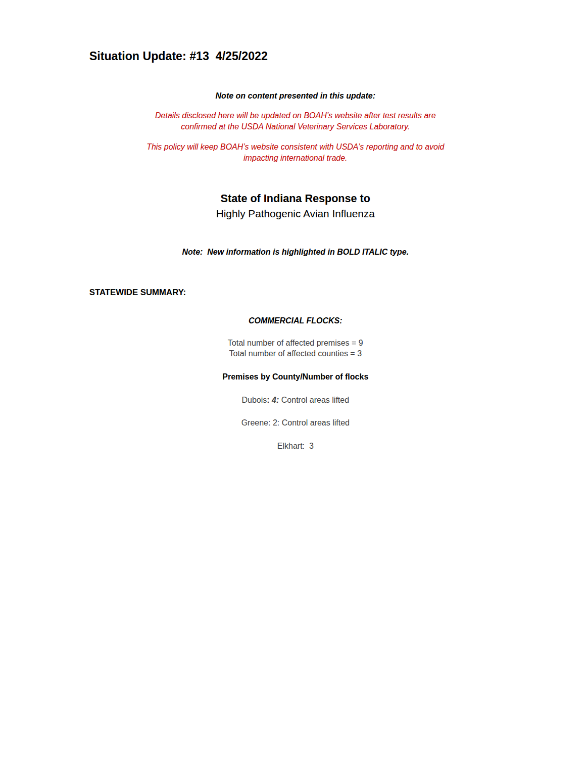Situation Update: #13 4/25/2022
Note on content presented in this update:
Details disclosed here will be updated on BOAH’s website after test results are confirmed at the USDA National Veterinary Services Laboratory.
This policy will keep BOAH’s website consistent with USDA’s reporting and to avoid impacting international trade.
State of Indiana Response to
Highly Pathogenic Avian Influenza
Note: New information is highlighted in BOLD ITALIC type.
STATEWIDE SUMMARY:
COMMERCIAL FLOCKS:
Total number of affected premises = 9
Total number of affected counties = 3
Premises by County/Number of flocks
Dubois: 4: Control areas lifted
Greene: 2: Control areas lifted
Elkhart: 3